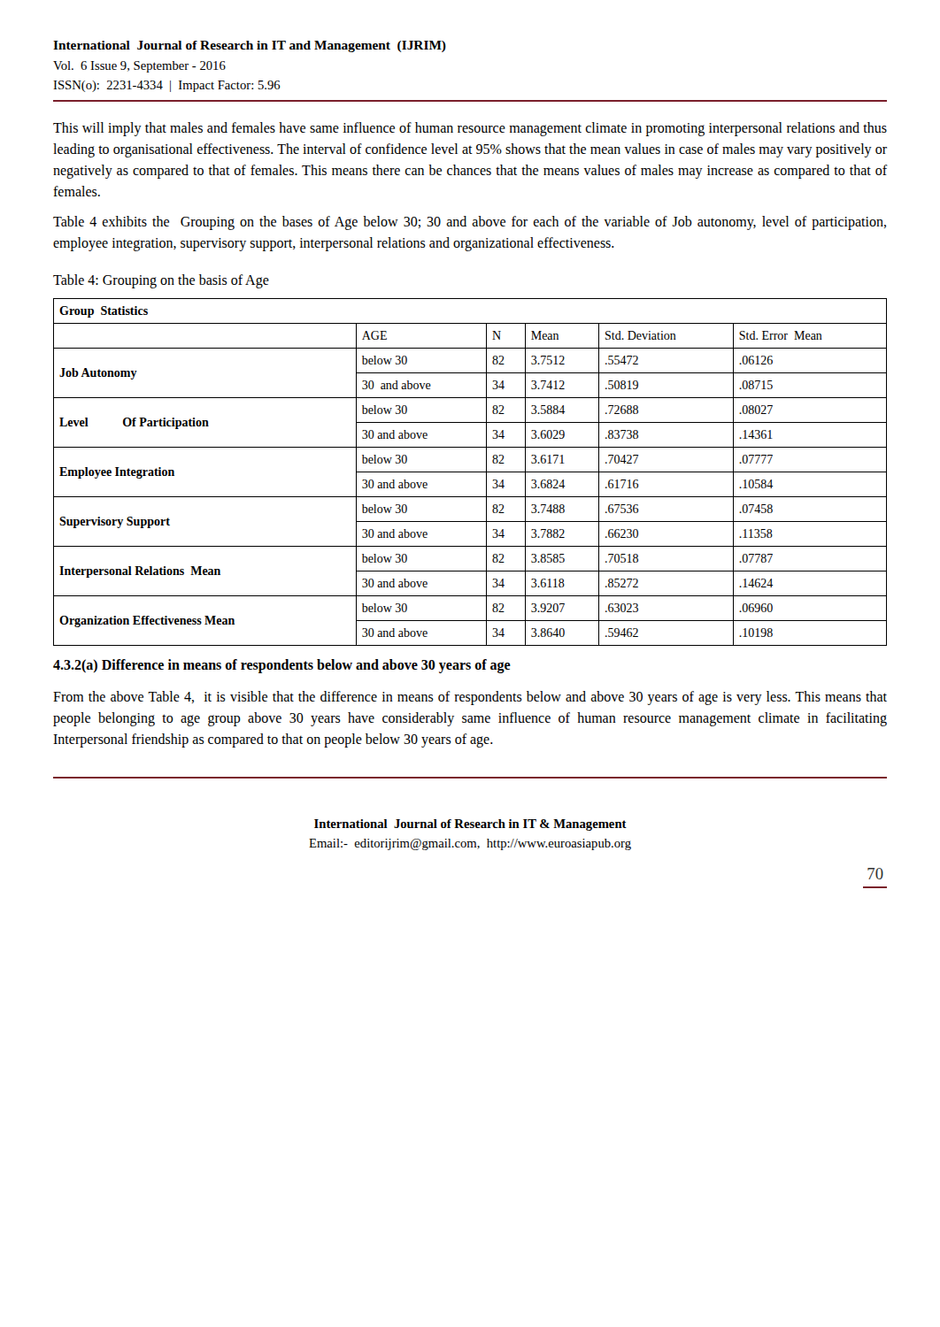International Journal of Research in IT and Management (IJRIM)
Vol. 6 Issue 9, September - 2016
ISSN(o): 2231-4334 | Impact Factor: 5.96
This will imply that males and females have same influence of human resource management climate in promoting interpersonal relations and thus leading to organisational effectiveness. The interval of confidence level at 95% shows that the mean values in case of males may vary positively or negatively as compared to that of females. This means there can be chances that the means values of males may increase as compared to that of females.
Table 4 exhibits the Grouping on the bases of Age below 30; 30 and above for each of the variable of Job autonomy, level of participation, employee integration, supervisory support, interpersonal relations and organizational effectiveness.
Table 4: Grouping on the basis of Age
| Group Statistics |
| | AGE | N | Mean | Std. Deviation | Std. Error Mean |
| Job Autonomy | below 30 | 82 | 3.7512 | .55472 | .06126 |
| 30 and above | 34 | 3.7412 | .50819 | .08715 |
| Level Of Participation | below 30 | 82 | 3.5884 | .72688 | .08027 |
| 30 and above | 34 | 3.6029 | .83738 | .14361 |
| Employee Integration | below 30 | 82 | 3.6171 | .70427 | .07777 |
| 30 and above | 34 | 3.6824 | .61716 | .10584 |
| Supervisory Support | below 30 | 82 | 3.7488 | .67536 | .07458 |
| 30 and above | 34 | 3.7882 | .66230 | .11358 |
| Interpersonal Relations Mean | below 30 | 82 | 3.8585 | .70518 | .07787 |
| 30 and above | 34 | 3.6118 | .85272 | .14624 |
| Organization Effectiveness Mean | below 30 | 82 | 3.9207 | .63023 | .06960 |
| 30 and above | 34 | 3.8640 | .59462 | .10198 |
4.3.2(a) Difference in means of respondents below and above 30 years of age
From the above Table 4, it is visible that the difference in means of respondents below and above 30 years of age is very less. This means that people belonging to age group above 30 years have considerably same influence of human resource management climate in facilitating Interpersonal friendship as compared to that on people below 30 years of age.
International Journal of Research in IT & Management
Email:- editorijrim@gmail.com, http://www.euroasiapub.org
70